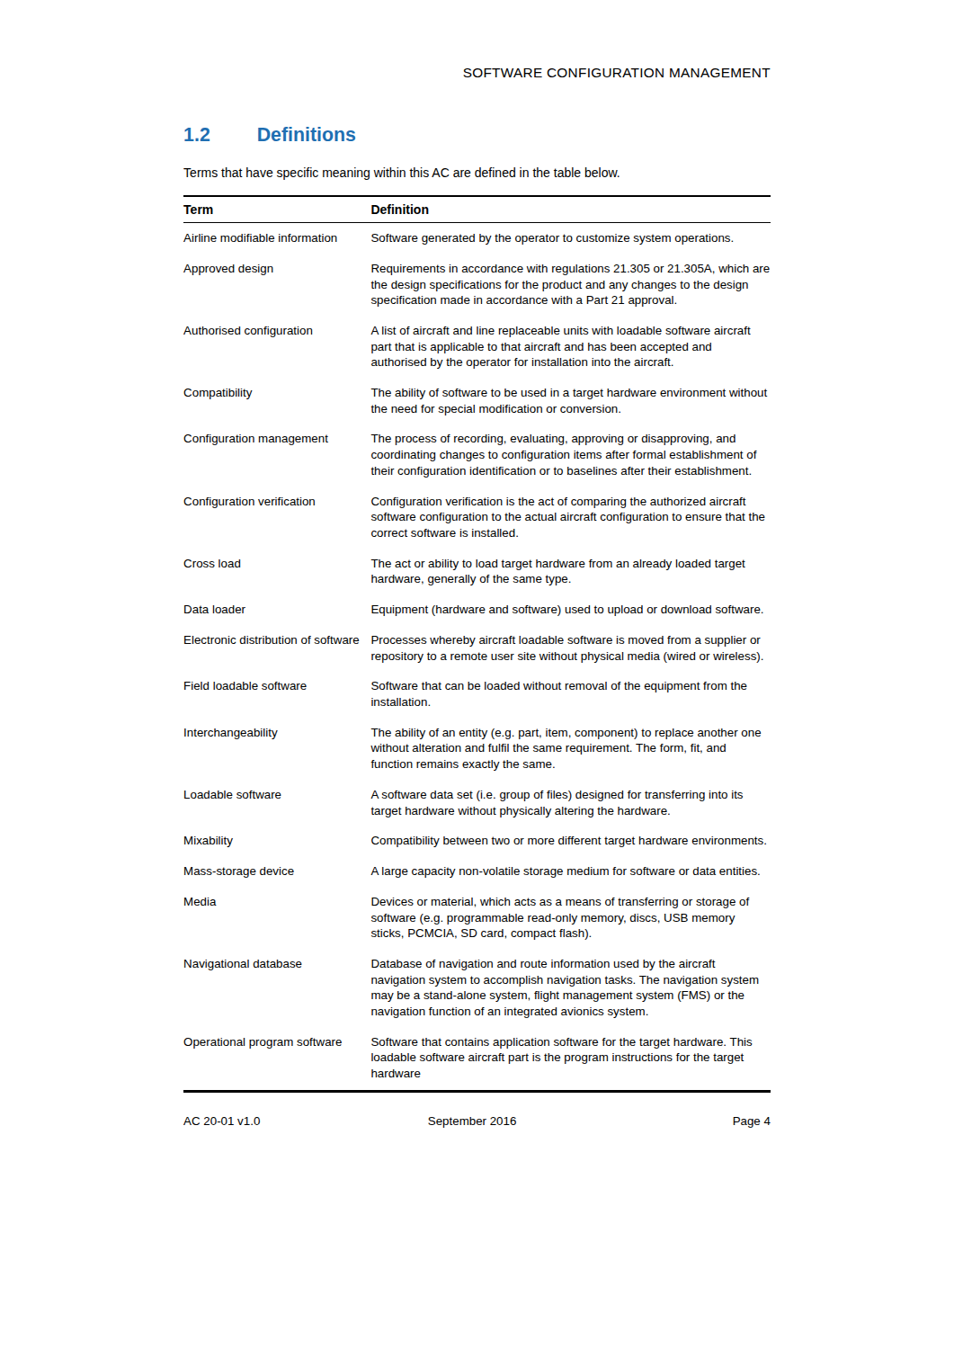SOFTWARE CONFIGURATION MANAGEMENT
1.2 Definitions
Terms that have specific meaning within this AC are defined in the table below.
| Term | Definition |
| --- | --- |
| Airline modifiable information | Software generated by the operator to customize system operations. |
| Approved design | Requirements in accordance with regulations 21.305 or 21.305A, which are the design specifications for the product and any changes to the design specification made in accordance with a Part 21 approval. |
| Authorised configuration | A list of aircraft and line replaceable units with loadable software aircraft part that is applicable to that aircraft and has been accepted and authorised by the operator for installation into the aircraft. |
| Compatibility | The ability of software to be used in a target hardware environment without the need for special modification or conversion. |
| Configuration management | The process of recording, evaluating, approving or disapproving, and coordinating changes to configuration items after formal establishment of their configuration identification or to baselines after their establishment. |
| Configuration verification | Configuration verification is the act of comparing the authorized aircraft software configuration to the actual aircraft configuration to ensure that the correct software is installed. |
| Cross load | The act or ability to load target hardware from an already loaded target hardware, generally of the same type. |
| Data loader | Equipment (hardware and software) used to upload or download software. |
| Electronic distribution of software | Processes whereby aircraft loadable software is moved from a supplier or repository to a remote user site without physical media (wired or wireless). |
| Field loadable software | Software that can be loaded without removal of the equipment from the installation. |
| Interchangeability | The ability of an entity (e.g. part, item, component) to replace another one without alteration and fulfil the same requirement. The form, fit, and function remains exactly the same. |
| Loadable software | A software data set (i.e. group of files) designed for transferring into its target hardware without physically altering the hardware. |
| Mixability | Compatibility between two or more different target hardware environments. |
| Mass-storage device | A large capacity non-volatile storage medium for software or data entities. |
| Media | Devices or material, which acts as a means of transferring or storage of software (e.g. programmable read-only memory, discs, USB memory sticks, PCMCIA, SD card, compact flash). |
| Navigational database | Database of navigation and route information used by the aircraft navigation system to accomplish navigation tasks. The navigation system may be a stand-alone system, flight management system (FMS) or the navigation function of an integrated avionics system. |
| Operational program software | Software that contains application software for the target hardware. This loadable software aircraft part is the program instructions for the target hardware |
AC 20-01 v1.0
September 2016
Page 4